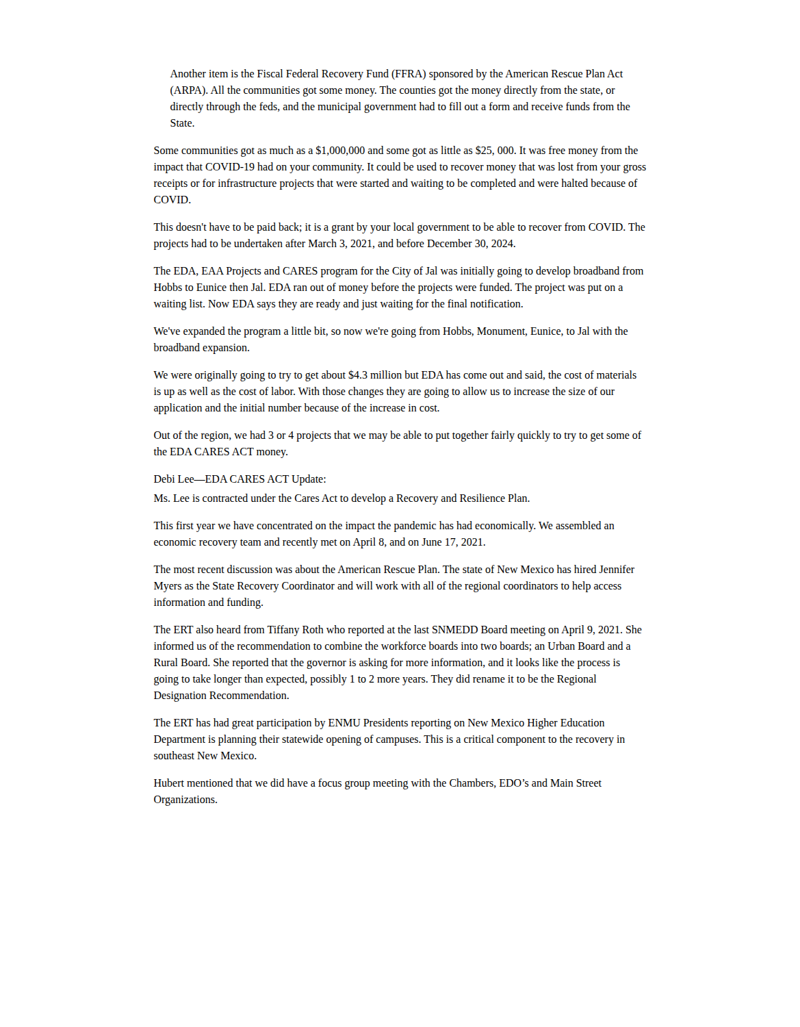Another item is the Fiscal Federal Recovery Fund (FFRA) sponsored by the American Rescue Plan Act (ARPA). All the communities got some money. The counties got the money directly from the state, or directly through the feds, and the municipal government had to fill out a form and receive funds from the State.
Some communities got as much as a $1,000,000 and some got as little as $25, 000. It was free money from the impact that COVID-19 had on your community. It could be used to recover money that was lost from your gross receipts or for infrastructure projects that were started and waiting to be completed and were halted because of COVID.
This doesn't have to be paid back; it is a grant by your local government to be able to recover from COVID. The projects had to be undertaken after March 3, 2021, and before December 30, 2024.
The EDA, EAA Projects and CARES program for the City of Jal was initially going to develop broadband from Hobbs to Eunice then Jal. EDA ran out of money before the projects were funded. The project was put on a waiting list. Now EDA says they are ready and just waiting for the final notification.
We've expanded the program a little bit, so now we're going from Hobbs, Monument, Eunice, to Jal with the broadband expansion.
We were originally going to try to get about $4.3 million but EDA has come out and said, the cost of materials is up as well as the cost of labor. With those changes they are going to allow us to increase the size of our application and the initial number because of the increase in cost.
Out of the region, we had 3 or 4 projects that we may be able to put together fairly quickly to try to get some of the EDA CARES ACT money.
Debi Lee—EDA CARES ACT Update:
Ms. Lee is contracted under the Cares Act to develop a Recovery and Resilience Plan.
This first year we have concentrated on the impact the pandemic has had economically. We assembled an economic recovery team and recently met on April 8, and on June 17, 2021.
The most recent discussion was about the American Rescue Plan. The state of New Mexico has hired Jennifer Myers as the State Recovery Coordinator and will work with all of the regional coordinators to help access information and funding.
The ERT also heard from Tiffany Roth who reported at the last SNMEDD Board meeting on April 9, 2021. She informed us of the recommendation to combine the workforce boards into two boards; an Urban Board and a Rural Board. She reported that the governor is asking for more information, and it looks like the process is going to take longer than expected, possibly 1 to 2 more years. They did rename it to be the Regional Designation Recommendation.
The ERT has had great participation by ENMU Presidents reporting on New Mexico Higher Education Department is planning their statewide opening of campuses. This is a critical component to the recovery in southeast New Mexico.
Hubert mentioned that we did have a focus group meeting with the Chambers, EDO’s and Main Street Organizations.